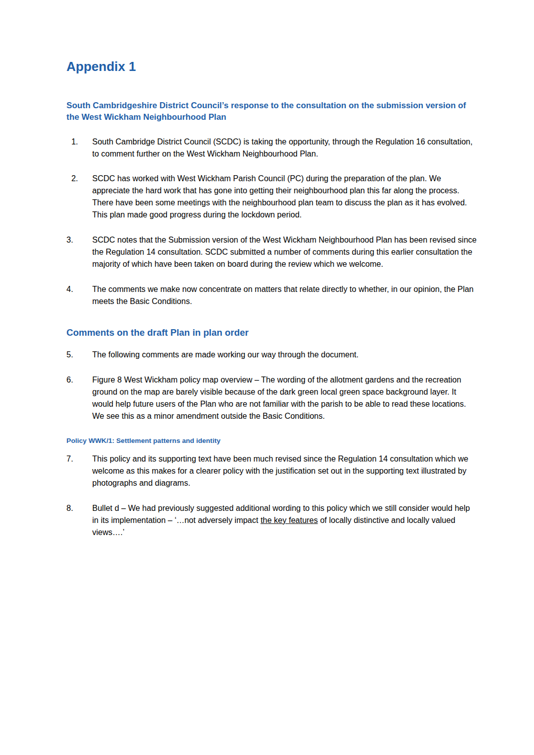Appendix 1
South Cambridgeshire District Council’s response to the consultation on the submission version of the West Wickham Neighbourhood Plan
South Cambridge District Council (SCDC) is taking the opportunity, through the Regulation 16 consultation, to comment further on the West Wickham Neighbourhood Plan.
SCDC has worked with West Wickham Parish Council (PC) during the preparation of the plan. We appreciate the hard work that has gone into getting their neighbourhood plan this far along the process. There have been some meetings with the neighbourhood plan team to discuss the plan as it has evolved. This plan made good progress during the lockdown period.
SCDC notes that the Submission version of the West Wickham Neighbourhood Plan has been revised since the Regulation 14 consultation. SCDC submitted a number of comments during this earlier consultation the majority of which have been taken on board during the review which we welcome.
The comments we make now concentrate on matters that relate directly to whether, in our opinion, the Plan meets the Basic Conditions.
Comments on the draft Plan in plan order
The following comments are made working our way through the document.
Figure 8 West Wickham policy map overview – The wording of the allotment gardens and the recreation ground on the map are barely visible because of the dark green local green space background layer. It would help future users of the Plan who are not familiar with the parish to be able to read these locations. We see this as a minor amendment outside the Basic Conditions.
Policy WWK/1: Settlement patterns and identity
This policy and its supporting text have been much revised since the Regulation 14 consultation which we welcome as this makes for a clearer policy with the justification set out in the supporting text illustrated by photographs and diagrams.
Bullet d – We had previously suggested additional wording to this policy which we still consider would help in its implementation – ‘…not adversely impact the key features of locally distinctive and locally valued views….’